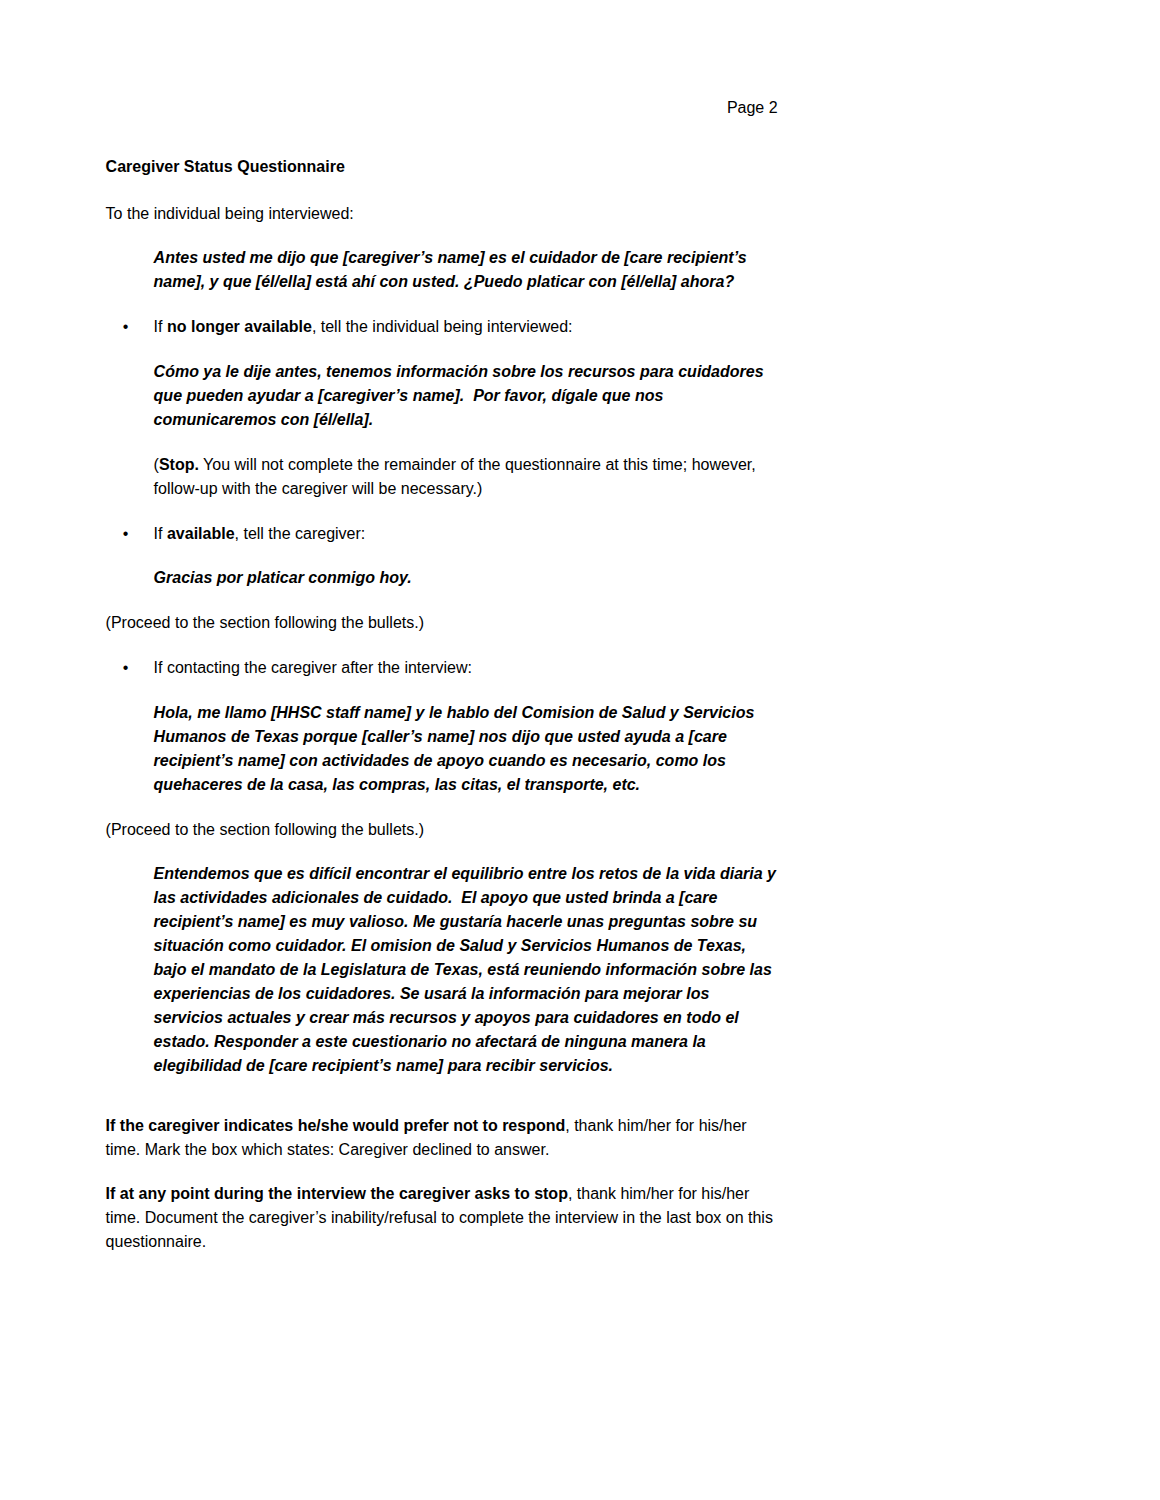Page 2
Caregiver Status Questionnaire
To the individual being interviewed:
Antes usted me dijo que [caregiver’s name] es el cuidador de [care recipient’s name], y que [él/ella] está ahí con usted. ¿Puedo platicar con [él/ella] ahora?
If no longer available, tell the individual being interviewed:
Cómo ya le dije antes, tenemos información sobre los recursos para cuidadores que pueden ayudar a [caregiver’s name]. Por favor, dígale que nos comunicaremos con [él/ella].
(Stop. You will not complete the remainder of the questionnaire at this time; however, follow-up with the caregiver will be necessary.)
If available, tell the caregiver:
Gracias por platicar conmigo hoy.
(Proceed to the section following the bullets.)
If contacting the caregiver after the interview:
Hola, me llamo [HHSC staff name] y le hablo del Comision de Salud y Servicios Humanos de Texas porque [caller’s name] nos dijo que usted ayuda a [care recipient’s name] con actividades de apoyo cuando es necesario, como los quehaceres de la casa, las compras, las citas, el transporte, etc.
(Proceed to the section following the bullets.)
Entendemos que es difícil encontrar el equilibrio entre los retos de la vida diaria y las actividades adicionales de cuidado. El apoyo que usted brinda a [care recipient’s name] es muy valioso. Me gustaría hacerle unas preguntas sobre su situación como cuidador. El omision de Salud y Servicios Humanos de Texas, bajo el mandato de la Legislatura de Texas, está reuniendo información sobre las experiencias de los cuidadores. Se usará la información para mejorar los servicios actuales y crear más recursos y apoyos para cuidadores en todo el estado. Responder a este cuestionario no afectará de ninguna manera la elegibilidad de [care recipient’s name] para recibir servicios.
If the caregiver indicates he/she would prefer not to respond, thank him/her for his/her time. Mark the box which states: Caregiver declined to answer.
If at any point during the interview the caregiver asks to stop, thank him/her for his/her time. Document the caregiver’s inability/refusal to complete the interview in the last box on this questionnaire.